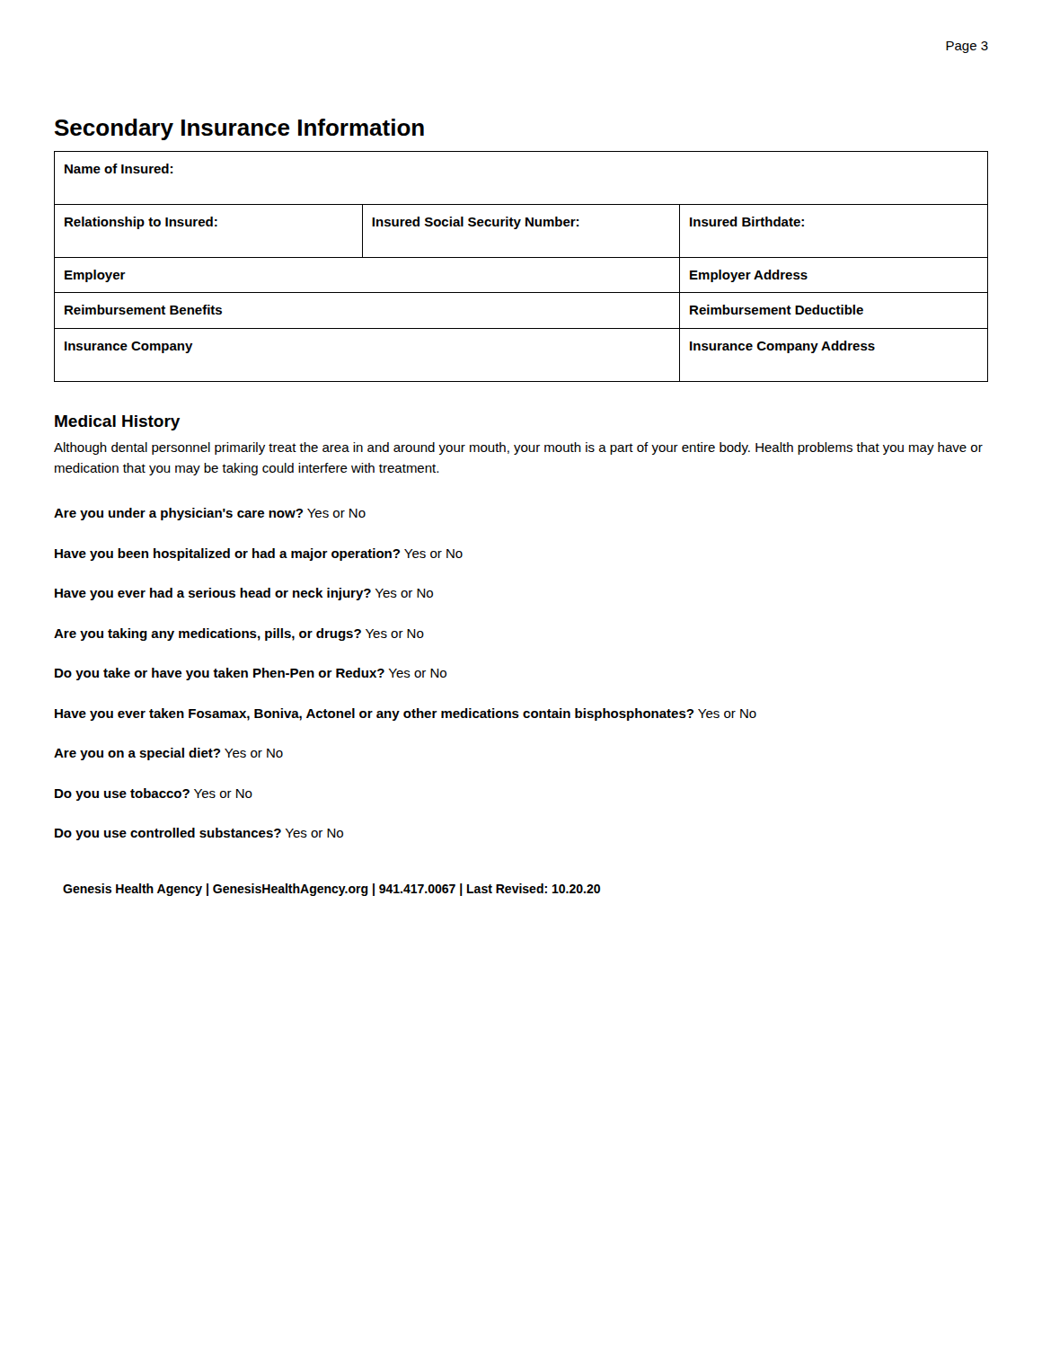Page 3
Secondary Insurance Information
| Name of Insured: |
| Relationship to Insured: | Insured Social Security Number: | Insured Birthdate: |
| Employer | Employer Address |
| Reimbursement Benefits | Reimbursement Deductible |
| Insurance Company | Insurance Company Address |
Medical History
Although dental personnel primarily treat the area in and around your mouth, your mouth is a part of your entire body. Health problems that you may have or medication that you may be taking could interfere with treatment.
Are you under a physician's care now? Yes or No
Have you been hospitalized or had a major operation? Yes or No
Have you ever had a serious head or neck injury? Yes or No
Are you taking any medications, pills, or drugs? Yes or No
Do you take or have you taken Phen-Pen or Redux? Yes or No
Have you ever taken Fosamax, Boniva, Actonel or any other medications contain bisphosphonates? Yes or No
Are you on a special diet? Yes or No
Do you use tobacco? Yes or No
Do you use controlled substances? Yes or No
Genesis Health Agency | GenesisHealthAgency.org | 941.417.0067 | Last Revised: 10.20.20